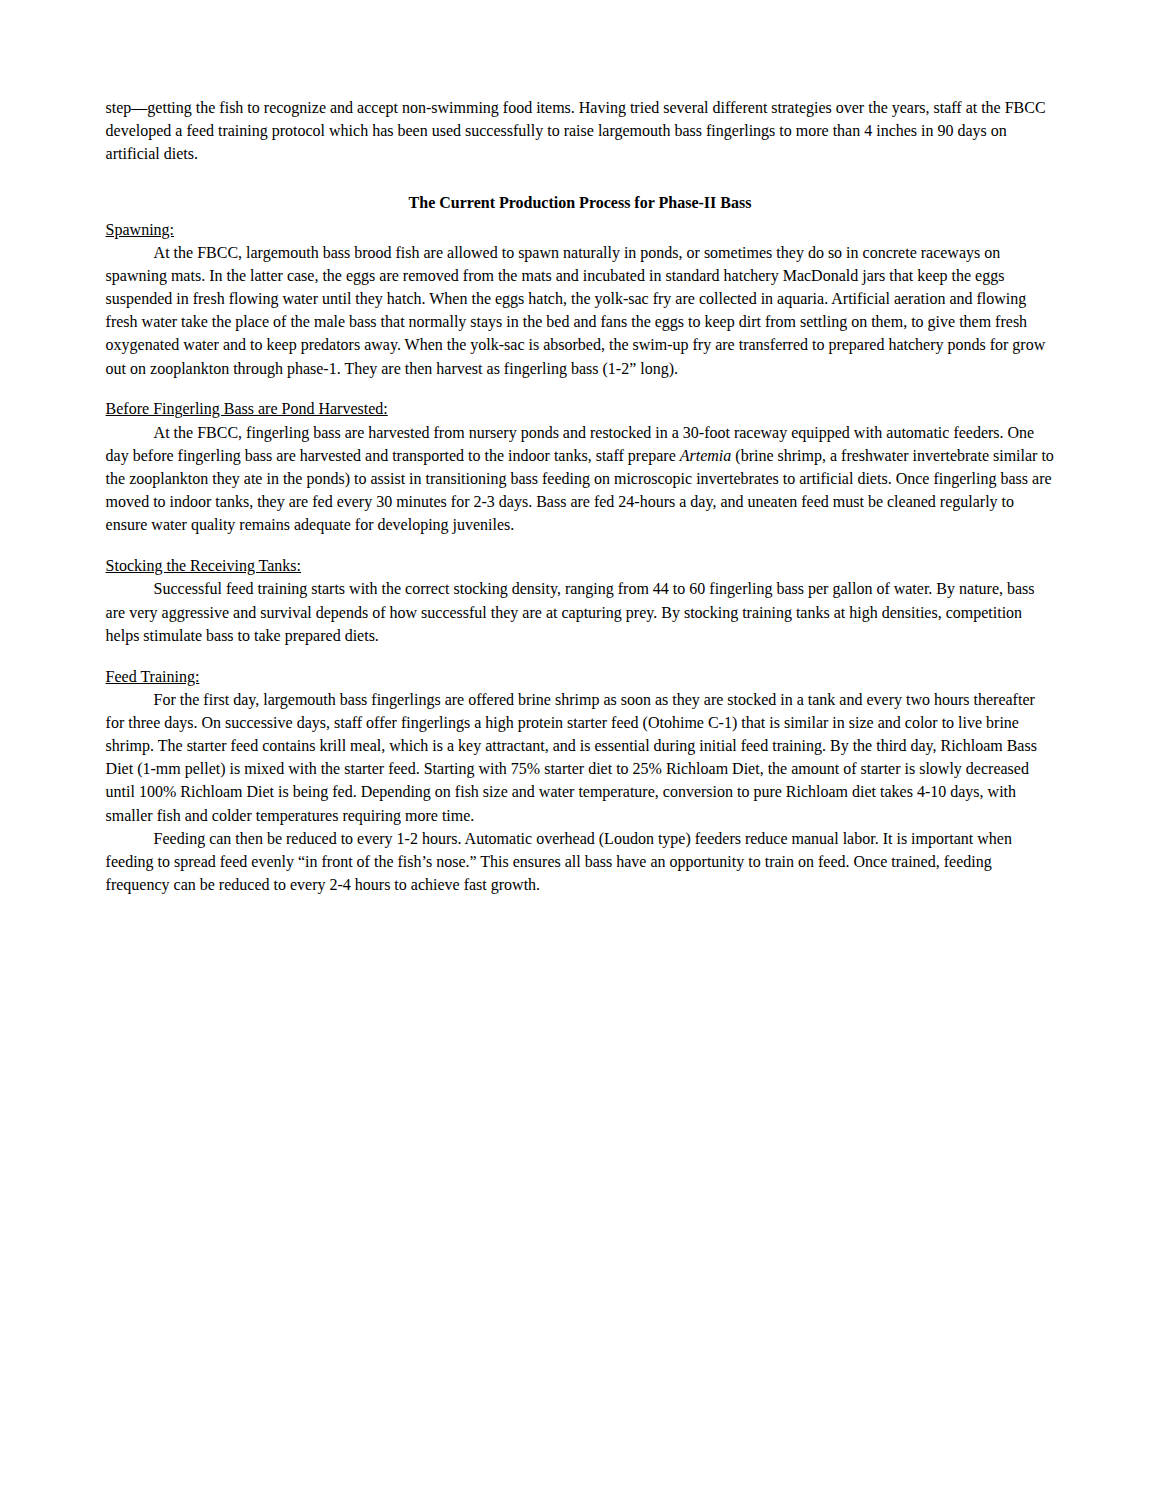step—getting the fish to recognize and accept non-swimming food items. Having tried several different strategies over the years, staff at the FBCC developed a feed training protocol which has been used successfully to raise largemouth bass fingerlings to more than 4 inches in 90 days on artificial diets.
The Current Production Process for Phase-II Bass
Spawning:
At the FBCC, largemouth bass brood fish are allowed to spawn naturally in ponds, or sometimes they do so in concrete raceways on spawning mats. In the latter case, the eggs are removed from the mats and incubated in standard hatchery MacDonald jars that keep the eggs suspended in fresh flowing water until they hatch. When the eggs hatch, the yolk-sac fry are collected in aquaria. Artificial aeration and flowing fresh water take the place of the male bass that normally stays in the bed and fans the eggs to keep dirt from settling on them, to give them fresh oxygenated water and to keep predators away. When the yolk-sac is absorbed, the swim-up fry are transferred to prepared hatchery ponds for grow out on zooplankton through phase-1. They are then harvest as fingerling bass (1-2” long).
Before Fingerling Bass are Pond Harvested:
At the FBCC, fingerling bass are harvested from nursery ponds and restocked in a 30-foot raceway equipped with automatic feeders. One day before fingerling bass are harvested and transported to the indoor tanks, staff prepare Artemia (brine shrimp, a freshwater invertebrate similar to the zooplankton they ate in the ponds) to assist in transitioning bass feeding on microscopic invertebrates to artificial diets. Once fingerling bass are moved to indoor tanks, they are fed every 30 minutes for 2-3 days. Bass are fed 24-hours a day, and uneaten feed must be cleaned regularly to ensure water quality remains adequate for developing juveniles.
Stocking the Receiving Tanks:
Successful feed training starts with the correct stocking density, ranging from 44 to 60 fingerling bass per gallon of water. By nature, bass are very aggressive and survival depends of how successful they are at capturing prey. By stocking training tanks at high densities, competition helps stimulate bass to take prepared diets.
Feed Training:
For the first day, largemouth bass fingerlings are offered brine shrimp as soon as they are stocked in a tank and every two hours thereafter for three days. On successive days, staff offer fingerlings a high protein starter feed (Otohime C-1) that is similar in size and color to live brine shrimp. The starter feed contains krill meal, which is a key attractant, and is essential during initial feed training. By the third day, Richloam Bass Diet (1-mm pellet) is mixed with the starter feed. Starting with 75% starter diet to 25% Richloam Diet, the amount of starter is slowly decreased until 100% Richloam Diet is being fed. Depending on fish size and water temperature, conversion to pure Richloam diet takes 4-10 days, with smaller fish and colder temperatures requiring more time.
Feeding can then be reduced to every 1-2 hours. Automatic overhead (Loudon type) feeders reduce manual labor. It is important when feeding to spread feed evenly “in front of the fish’s nose.” This ensures all bass have an opportunity to train on feed. Once trained, feeding frequency can be reduced to every 2-4 hours to achieve fast growth.